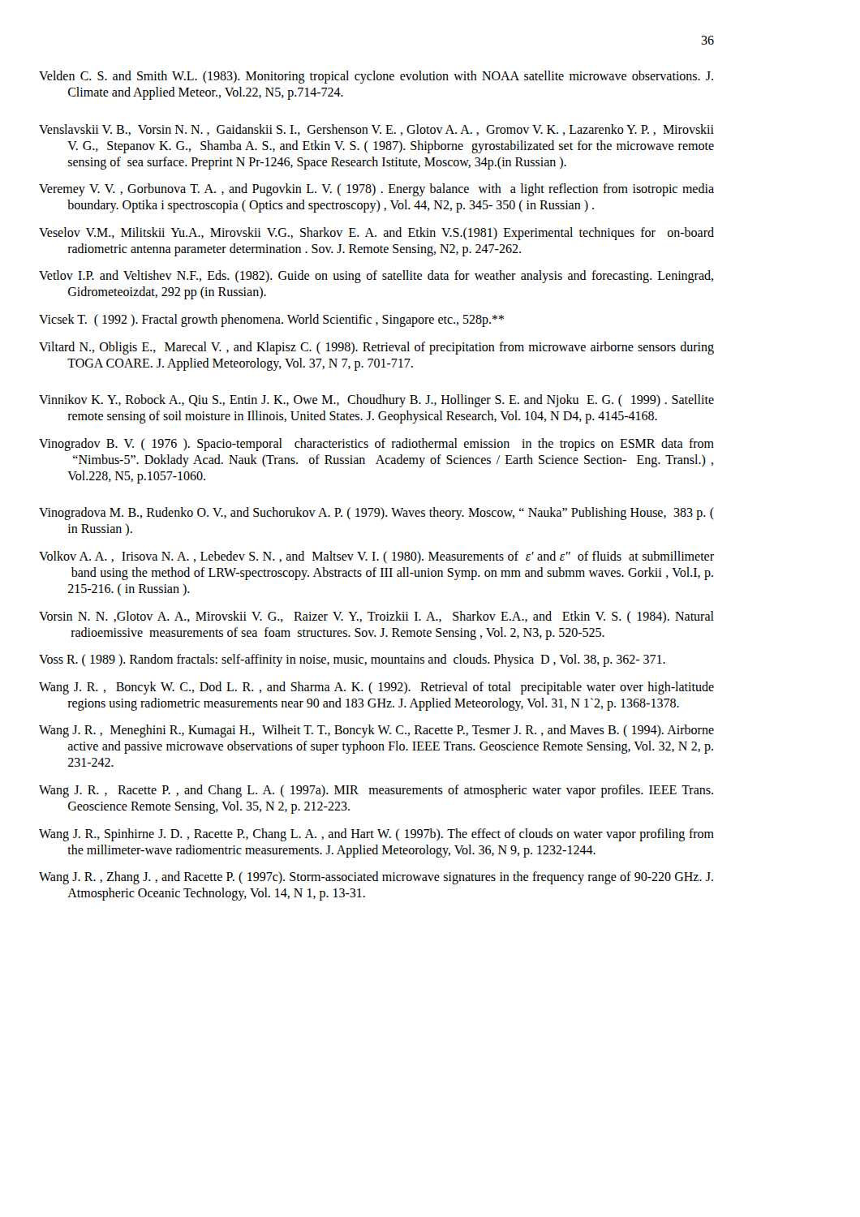36
Velden C. S. and Smith W.L. (1983). Monitoring tropical cyclone evolution with NOAA satellite microwave observations. J. Climate and Applied Meteor., Vol.22, N5, p.714-724.
Venslavskii V. B., Vorsin N. N. , Gaidanskii S. I., Gershenson V. E. , Glotov A. A. , Gromov V. K. , Lazarenko Y. P. , Mirovskii V. G., Stepanov K. G., Shamba A. S., and Etkin V. S. ( 1987). Shipborne gyrostabilizated set for the microwave remote sensing of sea surface. Preprint N Pr-1246, Space Research Istitute, Moscow, 34p.(in Russian ).
Veremey V. V. , Gorbunova T. A. , and Pugovkin L. V. ( 1978) . Energy balance with a light reflection from isotropic media boundary. Optika i spectroscopia ( Optics and spectroscopy) , Vol. 44, N2, p. 345- 350 ( in Russian ) .
Veselov V.M., Militskii Yu.A., Mirovskii V.G., Sharkov E. A. and Etkin V.S.(1981) Experimental techniques for on-board radiometric antenna parameter determination . Sov. J. Remote Sensing, N2, p. 247-262.
Vetlov I.P. and Veltishev N.F., Eds. (1982). Guide on using of satellite data for weather analysis and forecasting. Leningrad, Gidrometeoizdat, 292 pp (in Russian).
Vicsek T. ( 1992 ). Fractal growth phenomena. World Scientific , Singapore etc., 528p.**
Viltard N., Obligis E., Marecal V. , and Klapisz C. ( 1998). Retrieval of precipitation from microwave airborne sensors during TOGA COARE. J. Applied Meteorology, Vol. 37, N 7, p. 701-717.
Vinnikov K. Y., Robock A., Qiu S., Entin J. K., Owe M., Choudhury B. J., Hollinger S. E. and Njoku E. G. ( 1999) . Satellite remote sensing of soil moisture in Illinois, United States. J. Geophysical Research, Vol. 104, N D4, p. 4145-4168.
Vinogradov B. V. ( 1976 ). Spacio-temporal characteristics of radiothermal emission in the tropics on ESMR data from “Nimbus-5”. Doklady Acad. Nauk (Trans. of Russian Academy of Sciences / Earth Science Section- Eng. Transl.) , Vol.228, N5, p.1057-1060.
Vinogradova M. B., Rudenko O. V., and Suchorukov A. P. ( 1979). Waves theory. Moscow, “ Nauka” Publishing House, 383 p. ( in Russian ).
Volkov A. A. , Irisova N. A. , Lebedev S. N. , and Maltsev V. I. ( 1980). Measurements of ε′ and ε″ of fluids at submillimeter band using the method of LRW-spectroscopy. Abstracts of III all-union Symp. on mm and submm waves. Gorkii , Vol.I, p. 215-216. ( in Russian ).
Vorsin N. N. ,Glotov A. A., Mirovskii V. G., Raizer V. Y., Troizkii I. A., Sharkov E.A., and Etkin V. S. ( 1984). Natural radioemissive measurements of sea foam structures. Sov. J. Remote Sensing , Vol. 2, N3, p. 520-525.
Voss R. ( 1989 ). Random fractals: self-affinity in noise, music, mountains and clouds. Physica D , Vol. 38, p. 362- 371.
Wang J. R. , Boncyk W. C., Dod L. R. , and Sharma A. K. ( 1992). Retrieval of total precipitable water over high-latitude regions using radiometric measurements near 90 and 183 GHz. J. Applied Meteorology, Vol. 31, N 1`2, p. 1368-1378.
Wang J. R. , Meneghini R., Kumagai H., Wilheit T. T., Boncyk W. C., Racette P., Tesmer J. R. , and Maves B. ( 1994). Airborne active and passive microwave observations of super typhoon Flo. IEEE Trans. Geoscience Remote Sensing, Vol. 32, N 2, p. 231-242.
Wang J. R. , Racette P. , and Chang L. A. ( 1997a). MIR measurements of atmospheric water vapor profiles. IEEE Trans. Geoscience Remote Sensing, Vol. 35, N 2, p. 212-223.
Wang J. R., Spinhirne J. D. , Racette P., Chang L. A. , and Hart W. ( 1997b). The effect of clouds on water vapor profiling from the millimeter-wave radiomentric measurements. J. Applied Meteorology, Vol. 36, N 9, p. 1232-1244.
Wang J. R. , Zhang J. , and Racette P. ( 1997c). Storm-associated microwave signatures in the frequency range of 90-220 GHz. J. Atmospheric Oceanic Technology, Vol. 14, N 1, p. 13-31.